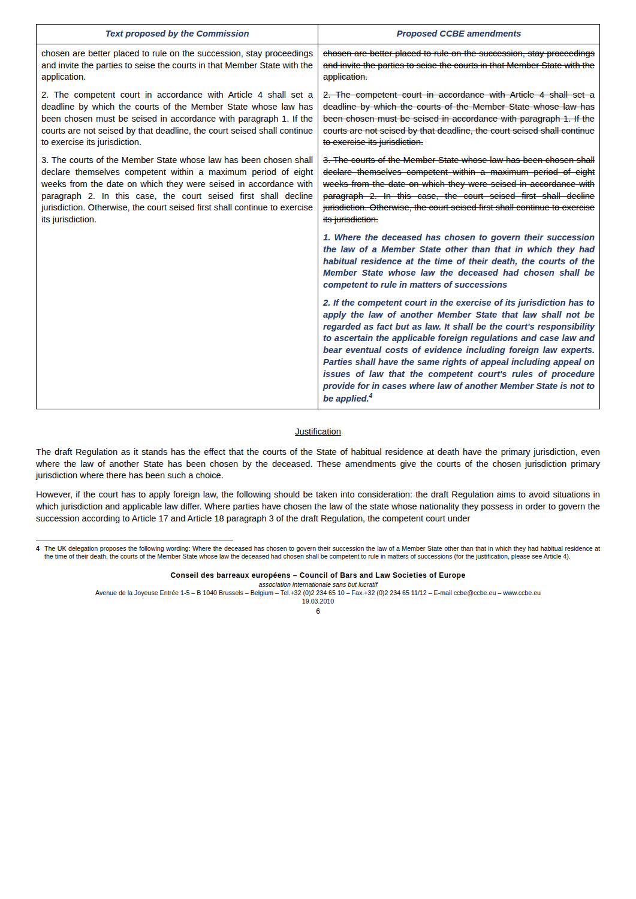| Text proposed by the Commission | Proposed CCBE amendments |
| --- | --- |
| chosen are better placed to rule on the succession, stay proceedings and invite the parties to seise the courts in that Member State with the application. 2. The competent court in accordance with Article 4 shall set a deadline by which the courts of the Member State whose law has been chosen must be seised in accordance with paragraph 1. If the courts are not seised by that deadline, the court seised shall continue to exercise its jurisdiction. 3. The courts of the Member State whose law has been chosen shall declare themselves competent within a maximum period of eight weeks from the date on which they were seised in accordance with paragraph 2. In this case, the court seised first shall decline jurisdiction. Otherwise, the court seised first shall continue to exercise its jurisdiction. | chosen are better placed to rule on the succession, stay proceedings and invite the parties to seise the courts in that Member State with the application. 2. The competent court in accordance with Article 4 shall set a deadline by which the courts of the Member State whose law has been chosen must be seised in accordance with paragraph 1. If the courts are not seised by that deadline, the court seised shall continue to exercise its jurisdiction. 3. The courts of the Member State whose law has been chosen shall declare themselves competent within a maximum period of eight weeks from the date on which they were seised in accordance with paragraph 2. In this case, the court seised first shall decline jurisdiction. Otherwise, the court seised first shall continue to exercise its jurisdiction. 1. Where the deceased has chosen to govern their succession the law of a Member State other than that in which they had habitual residence at the time of their death, the courts of the Member State whose law the deceased had chosen shall be competent to rule in matters of successions 2. If the competent court in the exercise of its jurisdiction has to apply the law of another Member State that law shall not be regarded as fact but as law. It shall be the court's responsibility to ascertain the applicable foreign regulations and case law and bear eventual costs of evidence including foreign law experts. Parties shall have the same rights of appeal including appeal on issues of law that the competent court's rules of procedure provide for in cases where law of another Member State is not to be applied. 4 |
Justification
The draft Regulation as it stands has the effect that the courts of the State of habitual residence at death have the primary jurisdiction, even where the law of another State has been chosen by the deceased. These amendments give the courts of the chosen jurisdiction primary jurisdiction where there has been such a choice.
However, if the court has to apply foreign law, the following should be taken into consideration: the draft Regulation aims to avoid situations in which jurisdiction and applicable law differ. Where parties have chosen the law of the state whose nationality they possess in order to govern the succession according to Article 17 and Article 18 paragraph 3 of the draft Regulation, the competent court under
4 The UK delegation proposes the following wording: Where the deceased has chosen to govern their succession the law of a Member State other than that in which they had habitual residence at the time of their death, the courts of the Member State whose law the deceased had chosen shall be competent to rule in matters of successions (for the justification, please see Article 4).
Conseil des barreaux européens – Council of Bars and Law Societies of Europe
association internationale sans but lucratif
Avenue de la Joyeuse Entrée 1-5 – B 1040 Brussels – Belgium – Tel.+32 (0)2 234 65 10 – Fax.+32 (0)2 234 65 11/12 – E-mail ccbe@ccbe.eu – www.ccbe.eu
19.03.2010
6